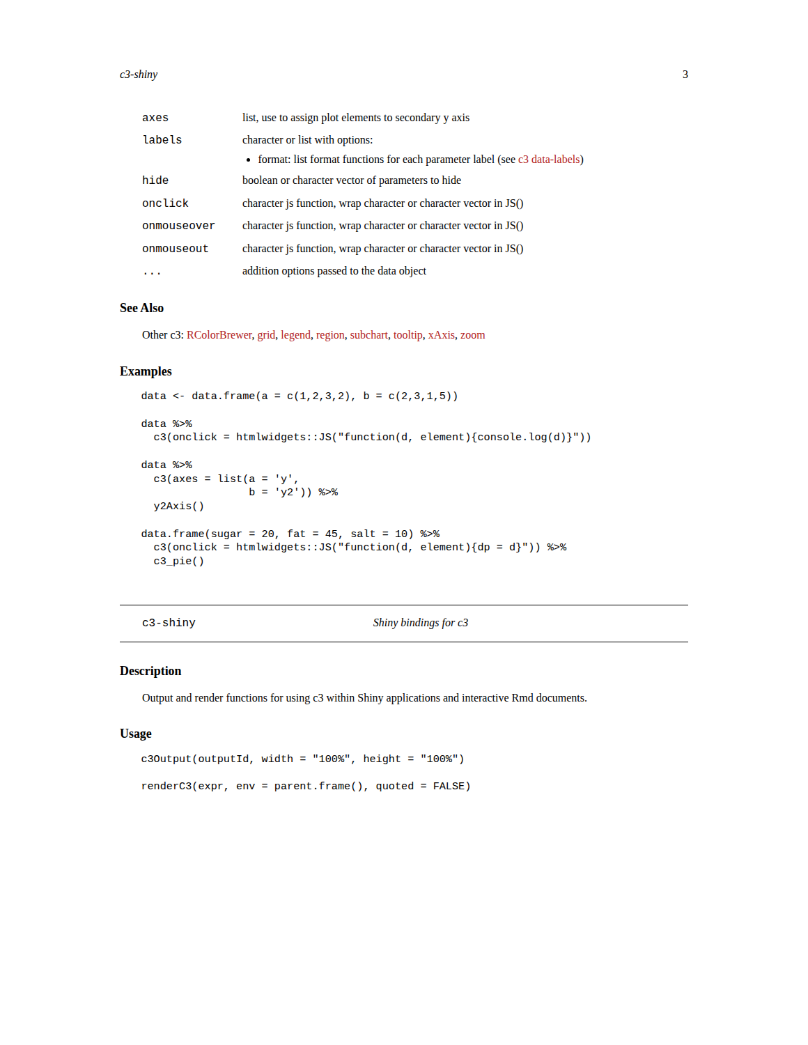c3-shiny 3
axes
list, use to assign plot elements to secondary y axis
labels
character or list with options:
format: list format functions for each parameter label (see c3 data-labels)
hide
boolean or character vector of parameters to hide
onclick
character js function, wrap character or character vector in JS()
onmouseover
character js function, wrap character or character vector in JS()
onmouseout
character js function, wrap character or character vector in JS()
...
addition options passed to the data object
See Also
Other c3: RColorBrewer, grid, legend, region, subchart, tooltip, xAxis, zoom
Examples
data <- data.frame(a = c(1,2,3,2), b = c(2,3,1,5))

data %>%
  c3(onclick = htmlwidgets::JS("function(d, element){console.log(d)}"))

data %>%
  c3(axes = list(a = 'y',
                 b = 'y2')) %>%
  y2Axis()

data.frame(sugar = 20, fat = 45, salt = 10) %>%
  c3(onclick = htmlwidgets::JS("function(d, element){dp = d}")) %>%
  c3_pie()
c3-shiny Shiny bindings for c3
Description
Output and render functions for using c3 within Shiny applications and interactive Rmd documents.
Usage
c3Output(outputId, width = "100%", height = "100%")

renderC3(expr, env = parent.frame(), quoted = FALSE)